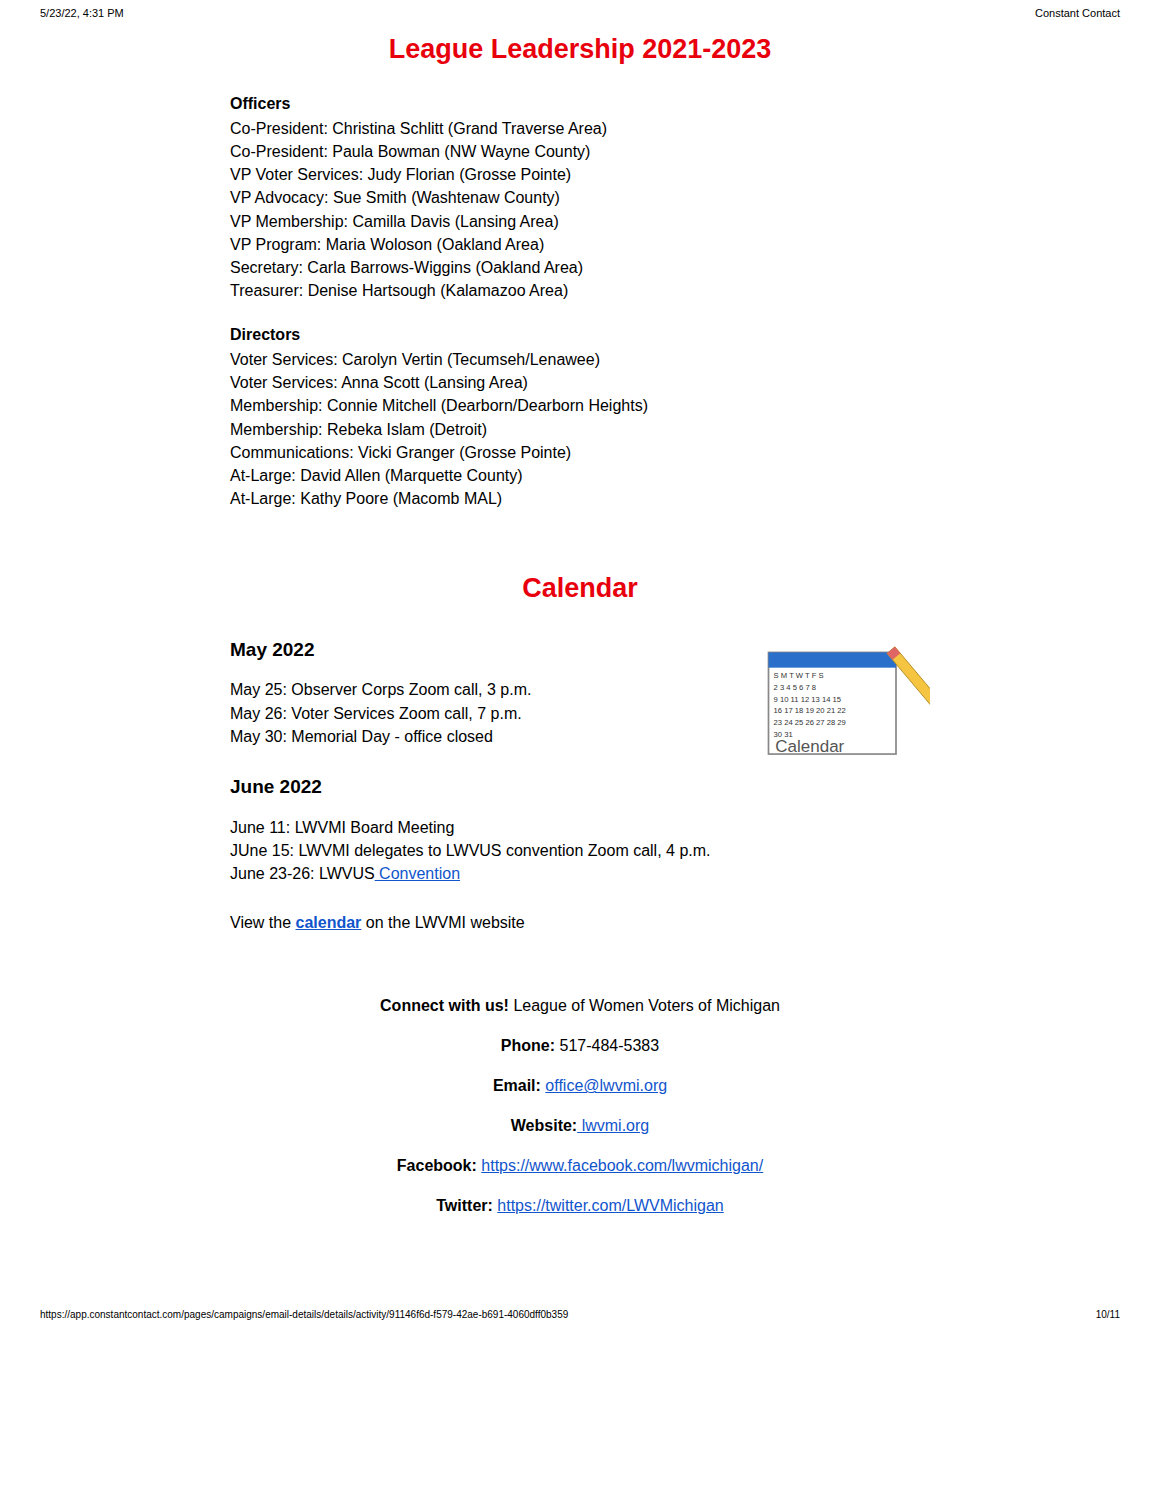5/23/22, 4:31 PM Constant Contact
League Leadership 2021-2023
Officers
Co-President: Christina Schlitt (Grand Traverse Area)
Co-President: Paula Bowman (NW Wayne County)
VP Voter Services: Judy Florian (Grosse Pointe)
VP Advocacy: Sue Smith (Washtenaw County)
VP Membership: Camilla Davis (Lansing Area)
VP Program: Maria Woloson (Oakland Area)
Secretary: Carla Barrows-Wiggins (Oakland Area)
Treasurer: Denise Hartsough (Kalamazoo Area)
Directors
Voter Services: Carolyn Vertin (Tecumseh/Lenawee)
Voter Services: Anna Scott (Lansing Area)
Membership: Connie Mitchell (Dearborn/Dearborn Heights)
Membership: Rebeka Islam (Detroit)
Communications: Vicki Granger (Grosse Pointe)
At-Large: David Allen (Marquette County)
At-Large: Kathy Poore (Macomb MAL)
Calendar
May 2022
May 25: Observer Corps Zoom call, 3 p.m.
May 26: Voter Services Zoom call, 7 p.m.
May 30: Memorial Day - office closed
June 2022
June 11: LWVMI Board Meeting
JUne 15: LWVMI delegates to LWVUS convention Zoom call, 4 p.m.
June 23-26: LWVUS Convention
View the calendar on the LWVMI website
Connect with us! League of Women Voters of Michigan
Phone: 517-484-5383
Email: office@lwvmi.org
Website: lwvmi.org
Facebook: https://www.facebook.com/lwvmichigan/
Twitter: https://twitter.com/LWVMichigan
https://app.constantcontact.com/pages/campaigns/email-details/details/activity/91146f6d-f579-42ae-b691-4060dff0b359 10/11